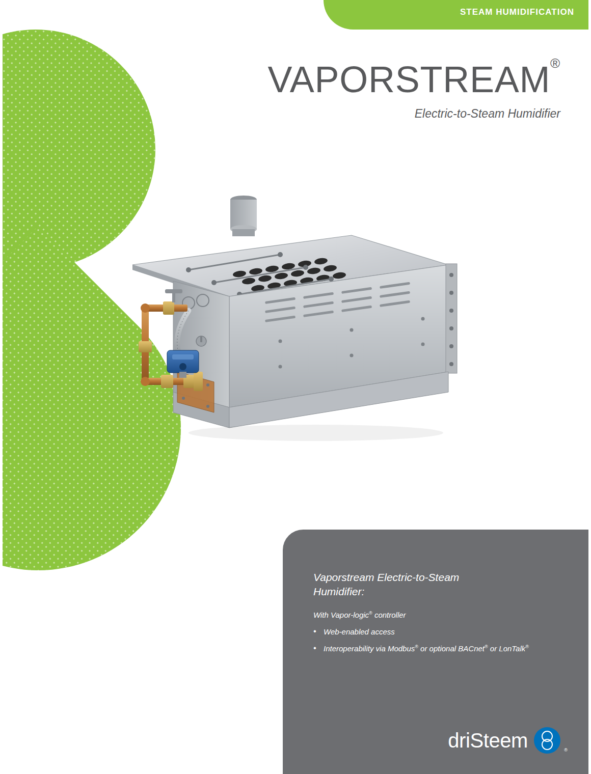Steam Humidification
VAPORSTREAM®
Electric-to-Steam Humidifier
Vaporstream Electric-to-Steam
Humidifier:
With Vapor-logic® controller
Web-enabled access
Interoperability via Modbus® or optional BACnet® or LonTalk®
dri Steem ®